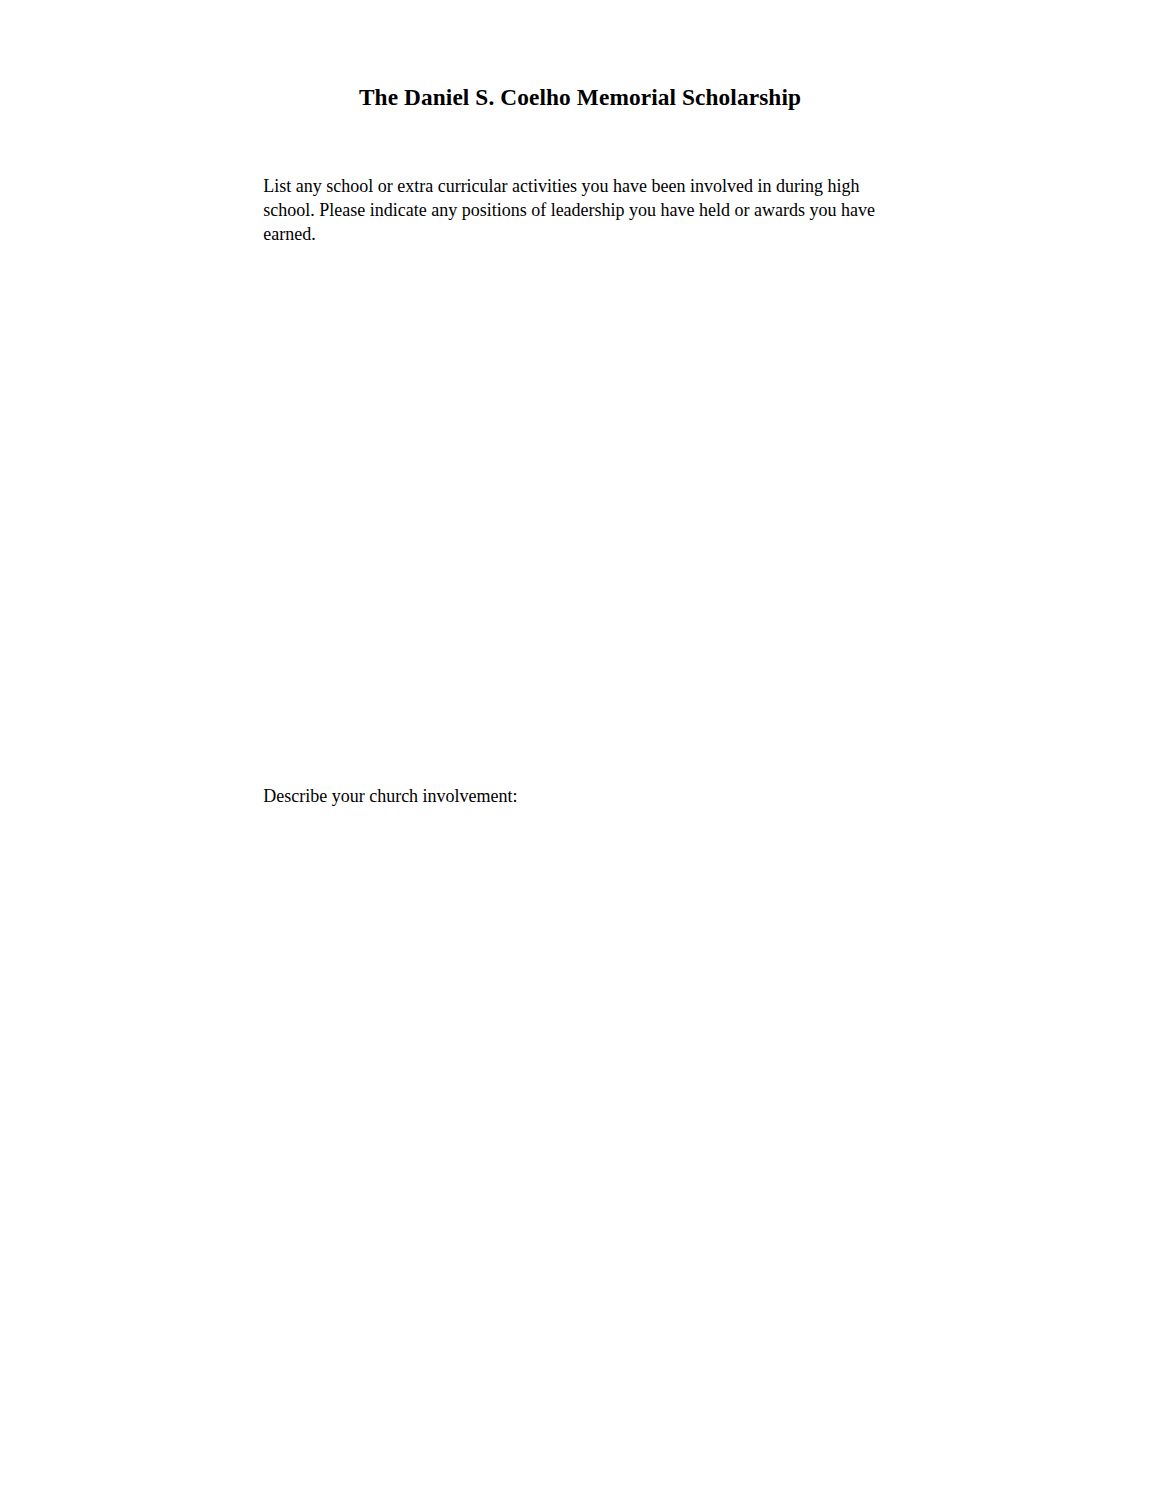The Daniel S. Coelho Memorial Scholarship
List any school or extra curricular activities you have been involved in during high school. Please indicate any positions of leadership you have held or awards you have earned.
Describe your church involvement: